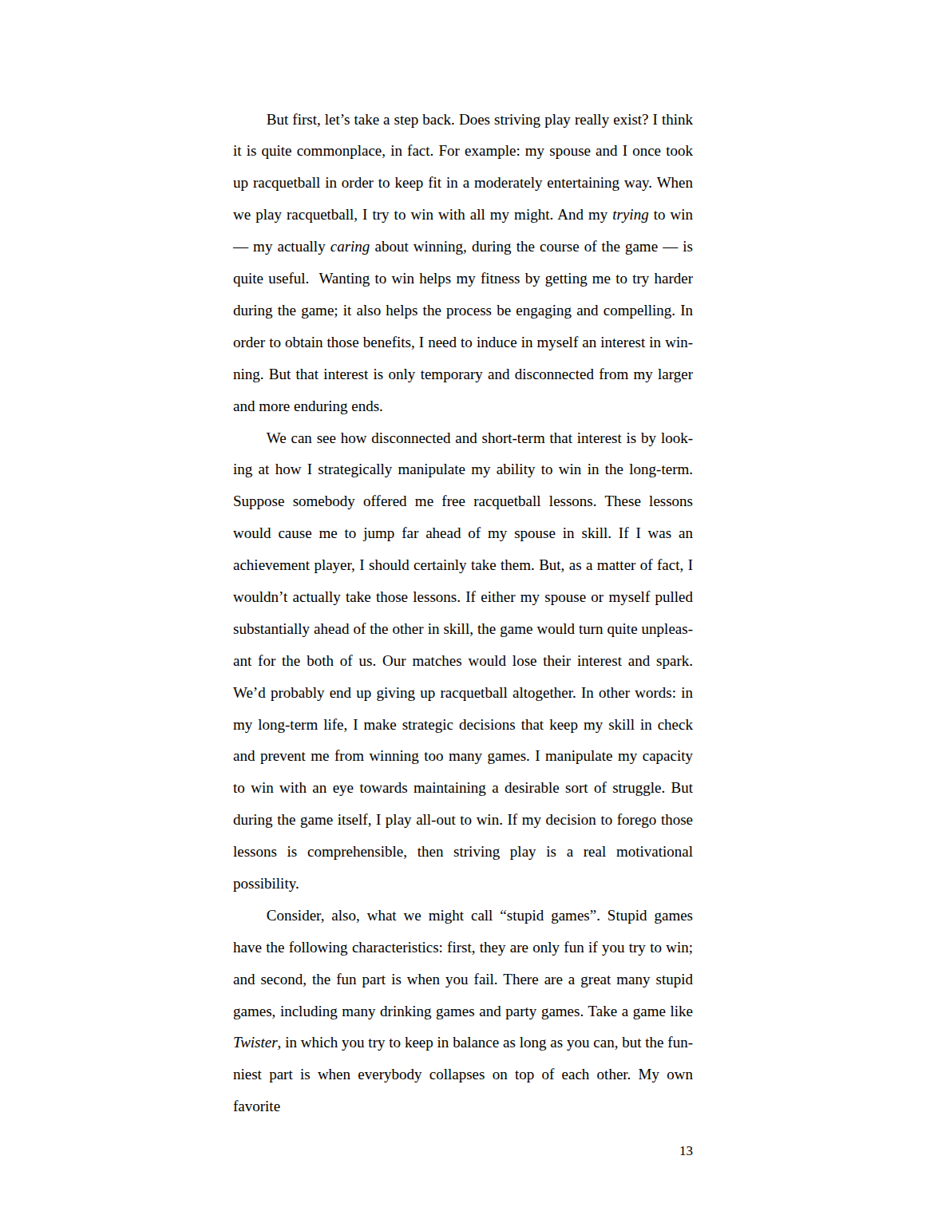But first, let’s take a step back. Does striving play really exist? I think it is quite commonplace, in fact. For example: my spouse and I once took up racquetball in order to keep fit in a moderately entertaining way. When we play racquetball, I try to win with all my might. And my trying to win — my actually caring about winning, during the course of the game — is quite useful. Wanting to win helps my fitness by getting me to try harder during the game; it also helps the process be engaging and compelling. In order to obtain those benefits, I need to induce in myself an interest in winning. But that interest is only temporary and disconnected from my larger and more enduring ends.
We can see how disconnected and short-term that interest is by looking at how I strategically manipulate my ability to win in the long-term. Suppose somebody offered me free racquetball lessons. These lessons would cause me to jump far ahead of my spouse in skill. If I was an achievement player, I should certainly take them. But, as a matter of fact, I wouldn’t actually take those lessons. If either my spouse or myself pulled substantially ahead of the other in skill, the game would turn quite unpleasant for the both of us. Our matches would lose their interest and spark. We’d probably end up giving up racquetball altogether. In other words: in my long-term life, I make strategic decisions that keep my skill in check and prevent me from winning too many games. I manipulate my capacity to win with an eye towards maintaining a desirable sort of struggle. But during the game itself, I play all-out to win. If my decision to forego those lessons is comprehensible, then striving play is a real motivational possibility.
Consider, also, what we might call “stupid games”. Stupid games have the following characteristics: first, they are only fun if you try to win; and second, the fun part is when you fail. There are a great many stupid games, including many drinking games and party games. Take a game like Twister, in which you try to keep in balance as long as you can, but the funniest part is when everybody collapses on top of each other. My own favorite
13